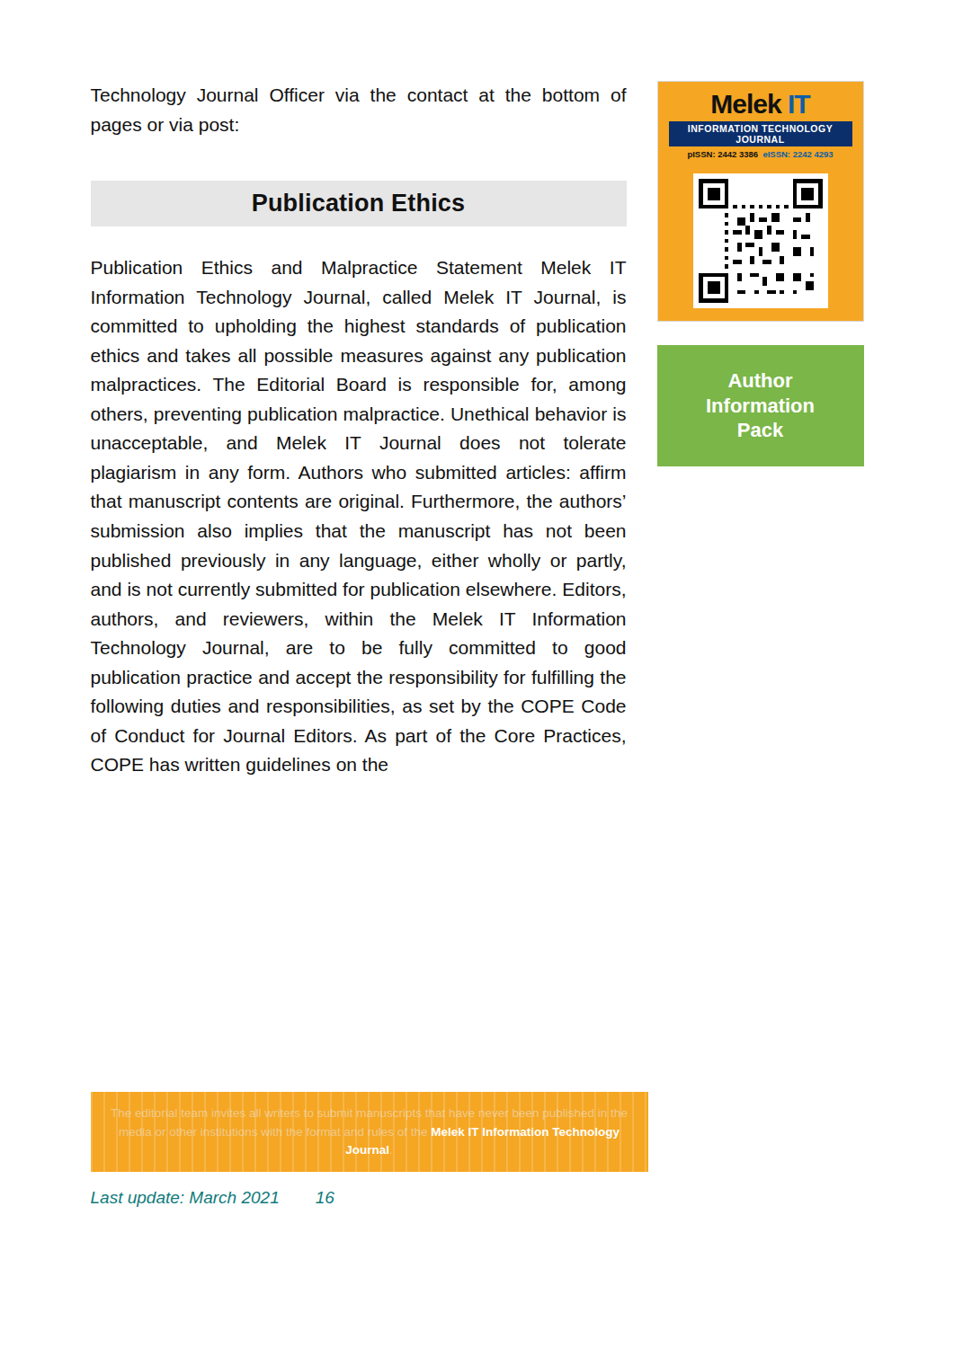Technology Journal Officer via the contact at the bottom of pages or via post:
Publication Ethics
Publication Ethics and Malpractice Statement Melek IT Information Technology Journal, called Melek IT Journal, is committed to upholding the highest standards of publication ethics and takes all possible measures against any publication malpractices. The Editorial Board is responsible for, among others, preventing publication malpractice. Unethical behavior is unacceptable, and Melek IT Journal does not tolerate plagiarism in any form. Authors who submitted articles: affirm that manuscript contents are original. Furthermore, the authors’ submission also implies that the manuscript has not been published previously in any language, either wholly or partly, and is not currently submitted for publication elsewhere. Editors, authors, and reviewers, within the Melek IT Information Technology Journal, are to be fully committed to good publication practice and accept the responsibility for fulfilling the following duties and responsibilities, as set by the COPE Code of Conduct for Journal Editors. As part of the Core Practices, COPE has written guidelines on the
Melek IT
INFORMATION TECHNOLOGY JOURNAL
pISSN: 2442 3386 eISSN: 2242 4293
Author
Information
Pack
The editorial team invites all writers to submit manuscripts that have never been published in the media or other institutions with the format and rules of the Melek IT Information Technology Journal.
Last update: March 2021 16